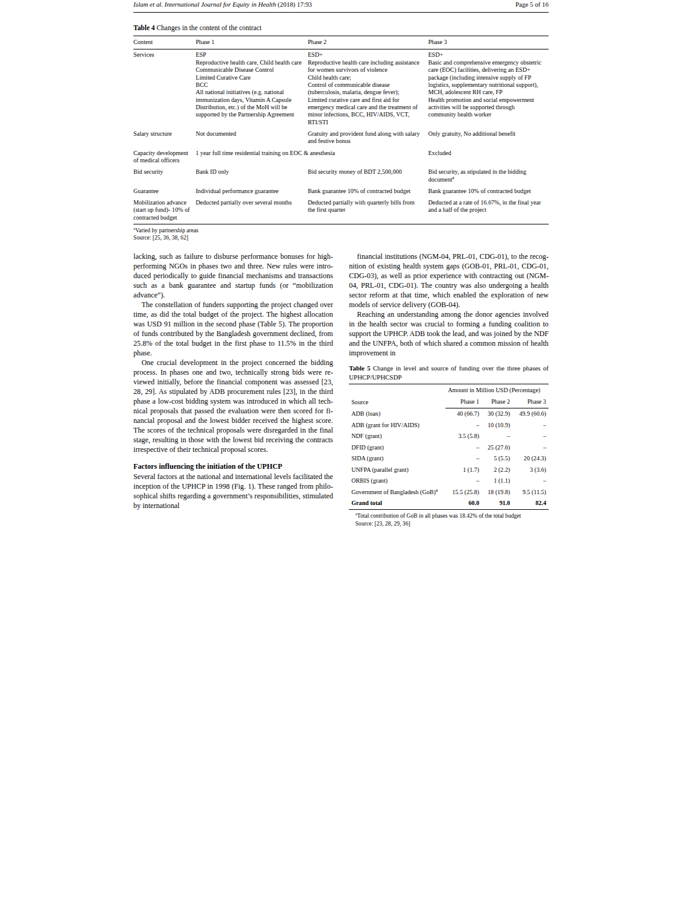Islam et al. International Journal for Equity in Health (2018) 17:93
Page 5 of 16
Table 4 Changes in the content of the contract
| Content | Phase 1 | Phase 2 | Phase 3 |
| --- | --- | --- | --- |
| Services | ESP Reproductive health care, Child health care Communicable Disease Control Limited Curative Care BCC All national initiatives (e.g. national immunization days, Vitamin A Capsule Distribution, etc.) of the MoH will be supported by the Partnership Agreement | ESD+ Reproductive health care including assistance for women survivors of violence Child health care; Control of communicable disease (tuberculosis, malaria, dengue fever); Limited curative care and first aid for emergency medical care and the treatment of minor infections, BCC, HIV/AIDS, VCT, RTI/STI | ESD+ Basic and comprehensive emergency obstetric care (EOC) facilities, delivering an ESD+ package (including intensive supply of FP logistics, supplementary nutritional support), MCH, adolescent RH care, FP Health promotion and social empowerment activities will be supported through community health worker |
| Salary structure | Not documented | Gratuity and provident fund along with salary and festive bonus | Only gratuity, No additional benefit |
| Capacity development of medical officers | 1 year full time residential training on EOC & anesthesia | Excluded |
| Bid security | Bank ID only | Bid security money of BDT 2,500,000 | Bid security, as stipulated in the bidding document a |
| Guarantee | Individual performance guarantee | Bank guarantee 10% of contracted budget | Bank guarantee 10% of contracted budget |
| Mobilization advance (start up fund)- 10% of contracted budget | Deducted partially over several months | Deducted partially with quarterly bills from the first quarter | Deducted at a rate of 16.67%, in the final year and a half of the project |
aVaried by partnership areas
Source: [25, 36, 38, 62]
lacking, such as failure to disburse performance bonuses for high-performing NGOs in phases two and three. New rules were introduced periodically to guide financial mechanisms and transactions such as a bank guarantee and startup funds (or “mobilization advance”).
The constellation of funders supporting the project changed over time, as did the total budget of the project. The highest allocation was USD 91 million in the second phase (Table 5). The proportion of funds contributed by the Bangladesh government declined, from 25.8% of the total budget in the first phase to 11.5% in the third phase.
One crucial development in the project concerned the bidding process. In phases one and two, technically strong bids were reviewed initially, before the financial component was assessed [23, 28, 29]. As stipulated by ADB procurement rules [23], in the third phase a low-cost bidding system was introduced in which all technical proposals that passed the evaluation were then scored for financial proposal and the lowest bidder received the highest score. The scores of the technical proposals were disregarded in the final stage, resulting in those with the lowest bid receiving the contracts irrespective of their technical proposal scores.
Factors influencing the initiation of the UPHCP
Several factors at the national and international levels facilitated the inception of the UPHCP in 1998 (Fig. 1). These ranged from philosophical shifts regarding a government’s responsibilities, stimulated by international
financial institutions (NGM-04, PRL-01, CDG-01), to the recognition of existing health system gaps (GOB-01, PRL-01, CDG-01, CDG-03), as well as prior experience with contracting out (NGM-04, PRL-01, CDG-01). The country was also undergoing a health sector reform at that time, which enabled the exploration of new models of service delivery (GOB-04).
Reaching an understanding among the donor agencies involved in the health sector was crucial to forming a funding coalition to support the UPHCP. ADB took the lead, and was joined by the NDF and the UNFPA, both of which shared a common mission of health improvement in
Table 5 Change in level and source of funding over the three phases of UPHCP/UPHCSDP
| Source | Amount in Million USD (Percentage) |
| --- | --- |
| Phase 1 | Phase 2 | Phase 3 |
| ADB (loan) | 40 (66.7) | 30 (32.9) | 49.9 (60.6) |
| ADB (grant for HIV/AIDS) | – | 10 (10.9) | – |
| NDF (grant) | 3.5 (5.8) | – | – |
| DFID (grant) | – | 25 (27.6) | – |
| SIDA (grant) | – | 5 (5.5) | 20 (24.3) |
| UNFPA (parallel grant) | 1 (1.7) | 2 (2.2) | 3 (3.6) |
| ORBIS (grant) | – | 1 (1.1) | – |
| Government of Bangladesh (GoB) a | 15.5 (25.8) | 18 (19.8) | 9.5 (11.5) |
| Grand total | 60.0 | 91.0 | 82.4 |
aTotal contribution of GoB in all phases was 18.42% of the total budget
Source: [23, 28, 29, 36]